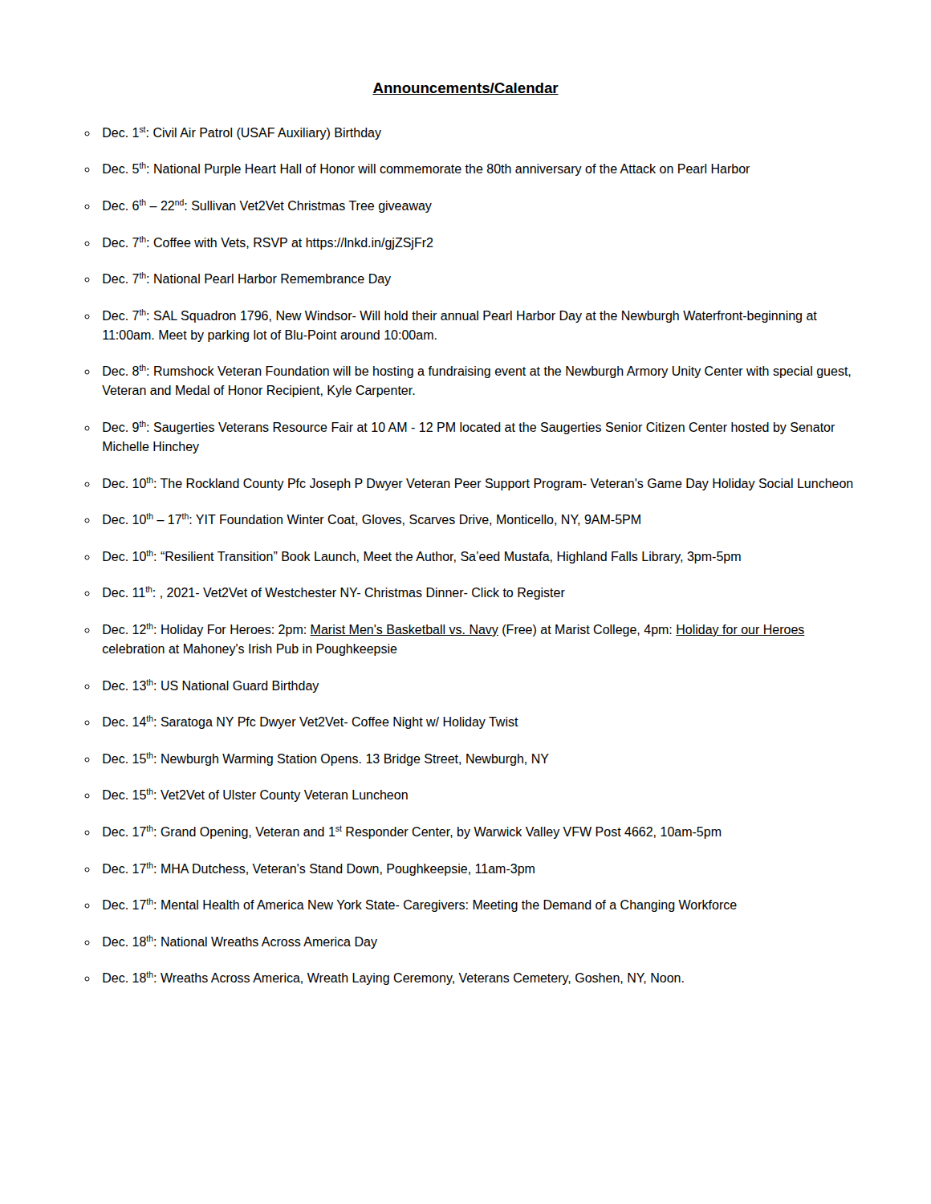Announcements/Calendar
Dec. 1st: Civil Air Patrol (USAF Auxiliary) Birthday
Dec. 5th: National Purple Heart Hall of Honor will commemorate the 80th anniversary of the Attack on Pearl Harbor
Dec. 6th – 22nd: Sullivan Vet2Vet Christmas Tree giveaway
Dec. 7th: Coffee with Vets, RSVP at https://lnkd.in/gjZSjFr2
Dec. 7th: National Pearl Harbor Remembrance Day
Dec. 7th: SAL Squadron 1796, New Windsor- Will hold their annual Pearl Harbor Day at the Newburgh Waterfront-beginning at 11:00am. Meet by parking lot of Blu-Point around 10:00am.
Dec. 8th: Rumshock Veteran Foundation will be hosting a fundraising event at the Newburgh Armory Unity Center with special guest, Veteran and Medal of Honor Recipient, Kyle Carpenter.
Dec. 9th: Saugerties Veterans Resource Fair at 10 AM - 12 PM located at the Saugerties Senior Citizen Center hosted by Senator Michelle Hinchey
Dec. 10th: The Rockland County Pfc Joseph P Dwyer Veteran Peer Support Program- Veteran's Game Day Holiday Social Luncheon
Dec. 10th – 17th: YIT Foundation Winter Coat, Gloves, Scarves Drive, Monticello, NY, 9AM-5PM
Dec. 10th: “Resilient Transition” Book Launch, Meet the Author, Sa’eed Mustafa, Highland Falls Library, 3pm-5pm
Dec. 11th: , 2021- Vet2Vet of Westchester NY- Christmas Dinner- Click to Register
Dec. 12th: Holiday For Heroes: 2pm: Marist Men's Basketball vs. Navy (Free) at Marist College, 4pm: Holiday for our Heroes celebration at Mahoney's Irish Pub in Poughkeepsie
Dec. 13th: US National Guard Birthday
Dec. 14th: Saratoga NY Pfc Dwyer Vet2Vet- Coffee Night w/ Holiday Twist
Dec. 15th: Newburgh Warming Station Opens. 13 Bridge Street, Newburgh, NY
Dec. 15th: Vet2Vet of Ulster County Veteran Luncheon
Dec. 17th: Grand Opening, Veteran and 1st Responder Center, by Warwick Valley VFW Post 4662, 10am-5pm
Dec. 17th: MHA Dutchess, Veteran's Stand Down, Poughkeepsie, 11am-3pm
Dec. 17th: Mental Health of America New York State- Caregivers: Meeting the Demand of a Changing Workforce
Dec. 18th: National Wreaths Across America Day
Dec. 18th: Wreaths Across America, Wreath Laying Ceremony, Veterans Cemetery, Goshen, NY, Noon.